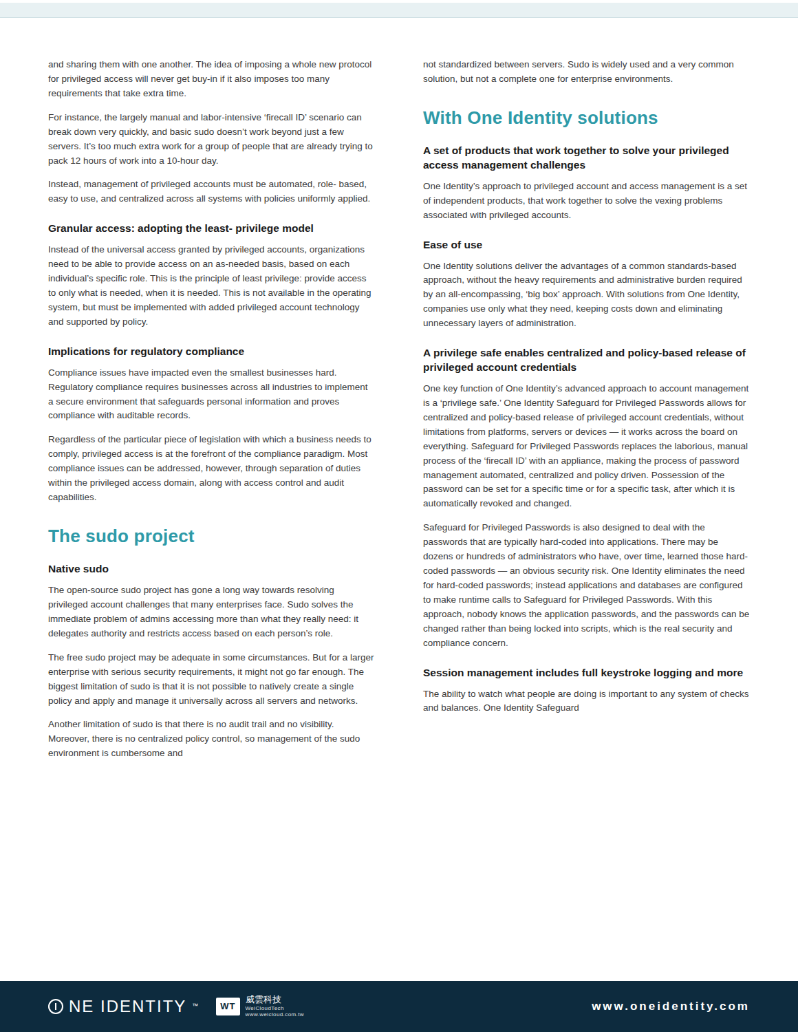and sharing them with one another. The idea of imposing a whole new protocol for privileged access will never get buy-in if it also imposes too many requirements that take extra time.
For instance, the largely manual and labor-intensive ‘firecall ID’ scenario can break down very quickly, and basic sudo doesn’t work beyond just a few servers. It’s too much extra work for a group of people that are already trying to pack 12 hours of work into a 10-hour day.
Instead, management of privileged accounts must be automated, role- based, easy to use, and centralized across all systems with policies uniformly applied.
Granular access: adopting the least- privilege model
Instead of the universal access granted by privileged accounts, organizations need to be able to provide access on an as-needed basis, based on each individual’s specific role. This is the principle of least privilege: provide access to only what is needed, when it is needed. This is not available in the operating system, but must be implemented with added privileged account technology and supported by policy.
Implications for regulatory compliance
Compliance issues have impacted even the smallest businesses hard. Regulatory compliance requires businesses across all industries to implement a secure environment that safeguards personal information and proves compliance with auditable records.
Regardless of the particular piece of legislation with which a business needs to comply, privileged access is at the forefront of the compliance paradigm. Most compliance issues can be addressed, however, through separation of duties within the privileged access domain, along with access control and audit capabilities.
The sudo project
Native sudo
The open-source sudo project has gone a long way towards resolving privileged account challenges that many enterprises face. Sudo solves the immediate problem of admins accessing more than what they really need: it delegates authority and restricts access based on each person’s role.
The free sudo project may be adequate in some circumstances. But for a larger enterprise with serious security requirements, it might not go far enough. The biggest limitation of sudo is that it is not possible to natively create a single policy and apply and manage it universally across all servers and networks.
Another limitation of sudo is that there is no audit trail and no visibility. Moreover, there is no centralized policy control, so management of the sudo environment is cumbersome and
not standardized between servers. Sudo is widely used and a very common solution, but not a complete one for enterprise environments.
With One Identity solutions
A set of products that work together to solve your privileged access management challenges
One Identity’s approach to privileged account and access management is a set of independent products, that work together to solve the vexing problems associated with privileged accounts.
Ease of use
One Identity solutions deliver the advantages of a common standards-based approach, without the heavy requirements and administrative burden required by an all-encompassing, ‘big box’ approach. With solutions from One Identity, companies use only what they need, keeping costs down and eliminating unnecessary layers of administration.
A privilege safe enables centralized and policy-based release of privileged account credentials
One key function of One Identity’s advanced approach to account management is a ‘privilege safe.’ One Identity Safeguard for Privileged Passwords allows for centralized and policy-based release of privileged account credentials, without limitations from platforms, servers or devices — it works across the board on everything. Safeguard for Privileged Passwords replaces the laborious, manual process of the ‘firecall ID’ with an appliance, making the process of password management automated, centralized and policy driven. Possession of the password can be set for a specific time or for a specific task, after which it is automatically revoked and changed.
Safeguard for Privileged Passwords is also designed to deal with the passwords that are typically hard-coded into applications. There may be dozens or hundreds of administrators who have, over time, learned those hard-coded passwords — an obvious security risk. One Identity eliminates the need for hard-coded passwords; instead applications and databases are configured to make runtime calls to Safeguard for Privileged Passwords. With this approach, nobody knows the application passwords, and the passwords can be changed rather than being locked into scripts, which is the real security and compliance concern.
Session management includes full keystroke logging and more
The ability to watch what people are doing is important to any system of checks and balances. One Identity Safeguard
NE IDENTITY™
WT 威雲科技WeiCloudTech www.weicloud.com.tw
www.oneidentity.com